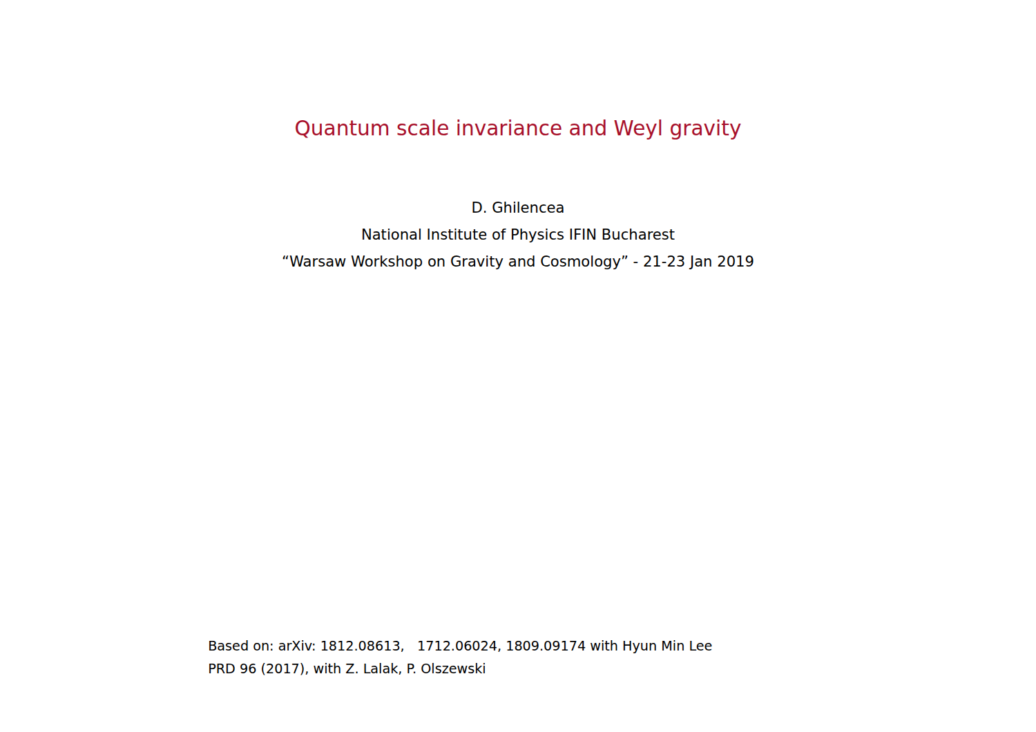Quantum scale invariance and Weyl gravity
D. Ghilencea National Institute of Physics IFIN Bucharest “Warsaw Workshop on Gravity and Cosmology” - 21-23 Jan 2019
Based on: arXiv: 1812.08613, 1712.06024, 1809.09174 with Hyun Min Lee PRD 96 (2017), with Z. Lalak, P. Olszewski